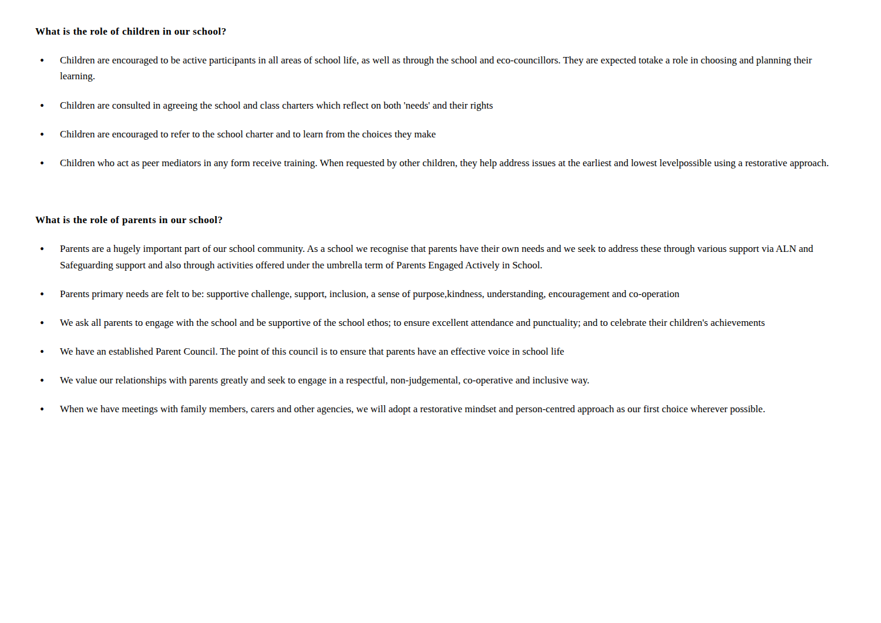What is the role of children in our school?
Children are encouraged to be active participants in all areas of school life, as well as through the school and eco-councillors. They are expected totake a role in choosing and planning their learning.
Children are consulted in agreeing the school and class charters which reflect on both 'needs' and their rights
Children are encouraged to refer to the school charter and to learn from the choices they make
Children who act as peer mediators in any form receive training. When requested by other children, they help address issues at the earliest and lowest levelpossible using a restorative approach.
What is the role of parents in our school?
Parents are a hugely important part of our school community. As a school we recognise that parents have their own needs and we seek to address these through various support via ALN and Safeguarding support and also through activities offered under the umbrella term of Parents Engaged Actively in School.
Parents primary needs are felt to be: supportive challenge, support, inclusion, a sense of purpose,kindness, understanding, encouragement and co-operation
We ask all parents to engage with the school and be supportive of the school ethos; to ensure excellent attendance and punctuality; and to celebrate their children's achievements
We have an established Parent Council. The point of this council is to ensure that parents have an effective voice in school life
We value our relationships with parents greatly and seek to engage in a respectful, non-judgemental, co-operative and inclusive way.
When we have meetings with family members, carers and other agencies, we will adopt a restorative mindset and person-centred approach as our first choice wherever possible.